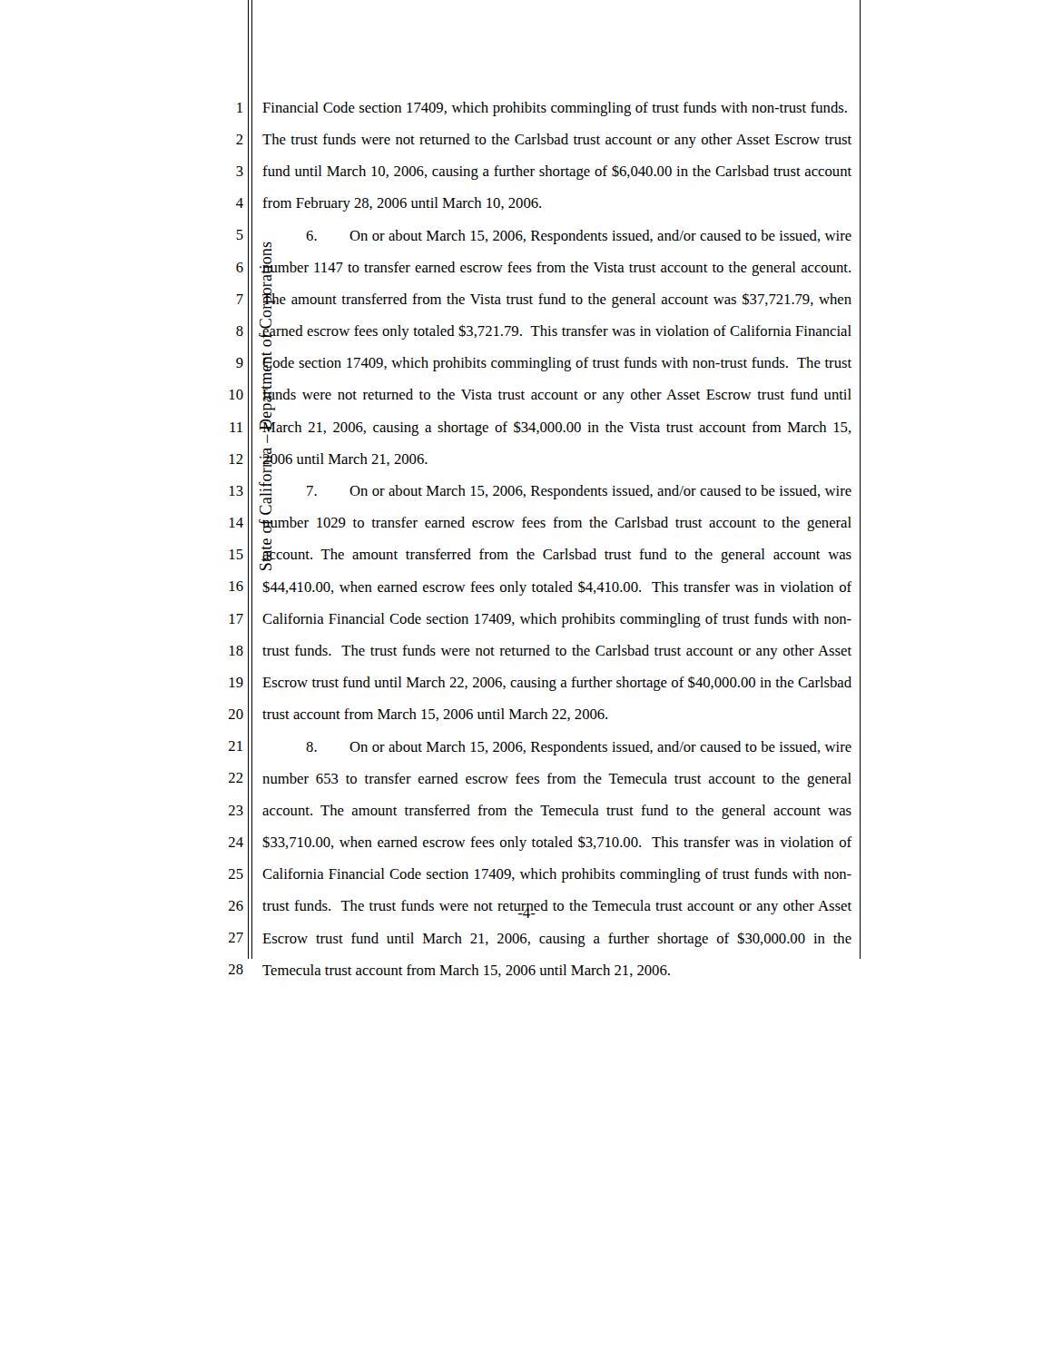State of California – Department of Corporations
1
2
3
4
5
6
7
8
9
10
11
12
13
14
15
16
17
18
19
20
21
22
23
24
25
26
27
28
Financial Code section 17409, which prohibits commingling of trust funds with non-trust funds. The trust funds were not returned to the Carlsbad trust account or any other Asset Escrow trust fund until March 10, 2006, causing a further shortage of $6,040.00 in the Carlsbad trust account from February 28, 2006 until March 10, 2006.
6. On or about March 15, 2006, Respondents issued, and/or caused to be issued, wire number 1147 to transfer earned escrow fees from the Vista trust account to the general account. The amount transferred from the Vista trust fund to the general account was $37,721.79, when earned escrow fees only totaled $3,721.79. This transfer was in violation of California Financial Code section 17409, which prohibits commingling of trust funds with non-trust funds. The trust funds were not returned to the Vista trust account or any other Asset Escrow trust fund until March 21, 2006, causing a shortage of $34,000.00 in the Vista trust account from March 15, 2006 until March 21, 2006.
7. On or about March 15, 2006, Respondents issued, and/or caused to be issued, wire number 1029 to transfer earned escrow fees from the Carlsbad trust account to the general account. The amount transferred from the Carlsbad trust fund to the general account was $44,410.00, when earned escrow fees only totaled $4,410.00. This transfer was in violation of California Financial Code section 17409, which prohibits commingling of trust funds with non-trust funds. The trust funds were not returned to the Carlsbad trust account or any other Asset Escrow trust fund until March 22, 2006, causing a further shortage of $40,000.00 in the Carlsbad trust account from March 15, 2006 until March 22, 2006.
8. On or about March 15, 2006, Respondents issued, and/or caused to be issued, wire number 653 to transfer earned escrow fees from the Temecula trust account to the general account. The amount transferred from the Temecula trust fund to the general account was $33,710.00, when earned escrow fees only totaled $3,710.00. This transfer was in violation of California Financial Code section 17409, which prohibits commingling of trust funds with non-trust funds. The trust funds were not returned to the Temecula trust account or any other Asset Escrow trust fund until March 21, 2006, causing a further shortage of $30,000.00 in the Temecula trust account from March 15, 2006 until March 21, 2006.
-4-